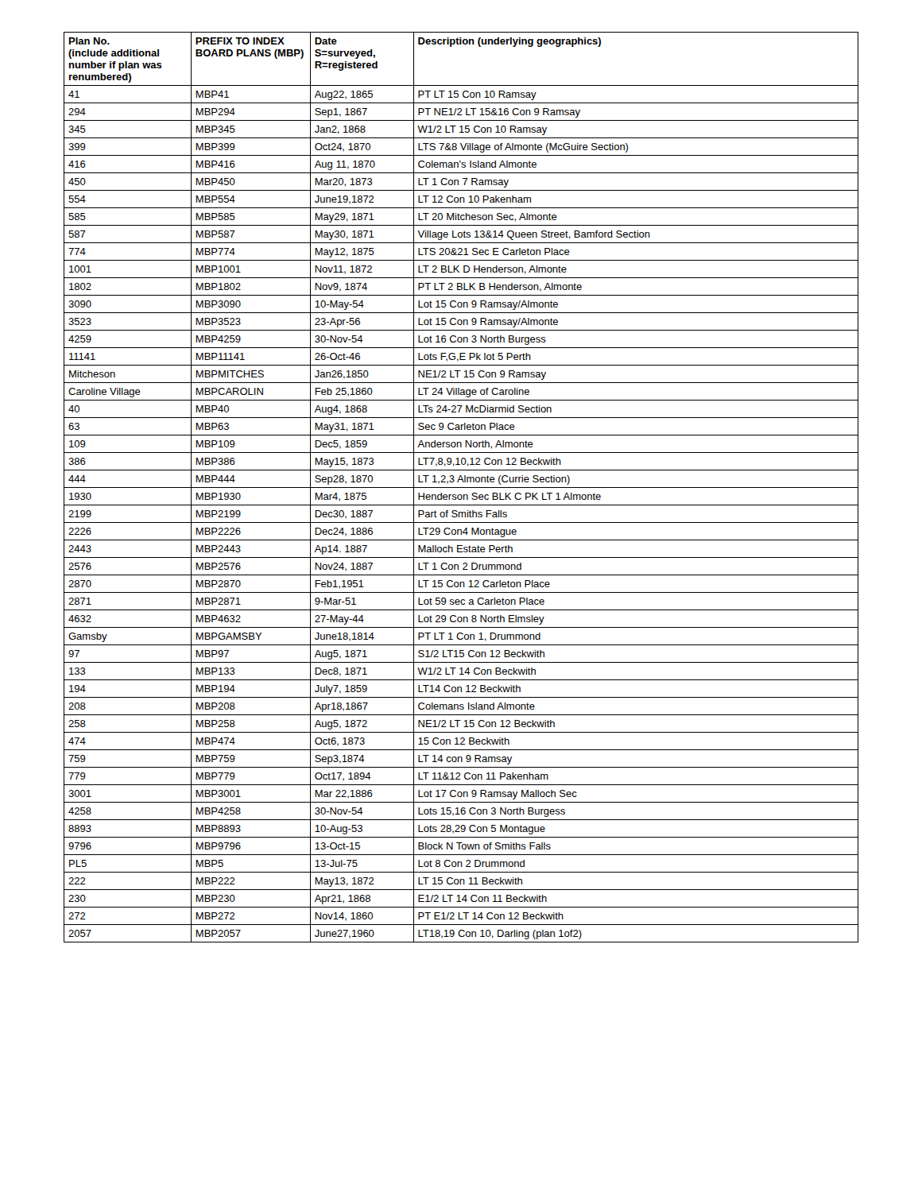| Plan No. (include additional number if plan was renumbered) | PREFIX TO INDEX BOARD PLANS (MBP) | Date S=surveyed, R=registered | Description (underlying geographics) |
| --- | --- | --- | --- |
| 41 | MBP41 | Aug22, 1865 | PT LT 15 Con 10 Ramsay |
| 294 | MBP294 | Sep1, 1867 | PT NE1/2 LT 15&16 Con 9 Ramsay |
| 345 | MBP345 | Jan2, 1868 | W1/2 LT 15 Con 10 Ramsay |
| 399 | MBP399 | Oct24, 1870 | LTS 7&8 Village of Almonte (McGuire Section) |
| 416 | MBP416 | Aug 11, 1870 | Coleman's Island Almonte |
| 450 | MBP450 | Mar20, 1873 | LT 1 Con 7 Ramsay |
| 554 | MBP554 | June19,1872 | LT 12 Con 10 Pakenham |
| 585 | MBP585 | May29, 1871 | LT 20 Mitcheson Sec, Almonte |
| 587 | MBP587 | May30, 1871 | Village Lots 13&14 Queen Street, Bamford Section |
| 774 | MBP774 | May12, 1875 | LTS 20&21 Sec E Carleton Place |
| 1001 | MBP1001 | Nov11, 1872 | LT 2 BLK D Henderson, Almonte |
| 1802 | MBP1802 | Nov9, 1874 | PT LT 2 BLK B Henderson, Almonte |
| 3090 | MBP3090 | 10-May-54 | Lot 15 Con 9 Ramsay/Almonte |
| 3523 | MBP3523 | 23-Apr-56 | Lot 15 Con 9 Ramsay/Almonte |
| 4259 | MBP4259 | 30-Nov-54 | Lot 16 Con 3 North Burgess |
| 11141 | MBP11141 | 26-Oct-46 | Lots F,G,E Pk lot 5 Perth |
| Mitcheson | MBPMITCHES | Jan26,1850 | NE1/2 LT 15 Con 9 Ramsay |
| Caroline Village | MBPCAROLIN | Feb 25,1860 | LT 24 Village of Caroline |
| 40 | MBP40 | Aug4, 1868 | LTs 24-27 McDiarmid Section |
| 63 | MBP63 | May31, 1871 | Sec 9 Carleton Place |
| 109 | MBP109 | Dec5, 1859 | Anderson North, Almonte |
| 386 | MBP386 | May15, 1873 | LT7,8,9,10,12 Con 12 Beckwith |
| 444 | MBP444 | Sep28, 1870 | LT 1,2,3 Almonte (Currie Section) |
| 1930 | MBP1930 | Mar4, 1875 | Henderson Sec BLK C PK LT 1 Almonte |
| 2199 | MBP2199 | Dec30, 1887 | Part of Smiths Falls |
| 2226 | MBP2226 | Dec24, 1886 | LT29 Con4 Montague |
| 2443 | MBP2443 | Ap14. 1887 | Malloch Estate Perth |
| 2576 | MBP2576 | Nov24, 1887 | LT 1 Con 2 Drummond |
| 2870 | MBP2870 | Feb1,1951 | LT 15 Con 12 Carleton Place |
| 2871 | MBP2871 | 9-Mar-51 | Lot 59 sec a Carleton Place |
| 4632 | MBP4632 | 27-May-44 | Lot 29 Con 8 North Elmsley |
| Gamsby | MBPGAMSBY | June18,1814 | PT LT 1 Con 1, Drummond |
| 97 | MBP97 | Aug5, 1871 | S1/2 LT15 Con 12 Beckwith |
| 133 | MBP133 | Dec8, 1871 | W1/2 LT 14 Con Beckwith |
| 194 | MBP194 | July7, 1859 | LT14 Con 12 Beckwith |
| 208 | MBP208 | Apr18,1867 | Colemans Island Almonte |
| 258 | MBP258 | Aug5, 1872 | NE1/2 LT 15 Con 12 Beckwith |
| 474 | MBP474 | Oct6, 1873 | 15 Con 12 Beckwith |
| 759 | MBP759 | Sep3,1874 | LT 14 con 9 Ramsay |
| 779 | MBP779 | Oct17, 1894 | LT 11&12 Con 11 Pakenham |
| 3001 | MBP3001 | Mar 22,1886 | Lot 17 Con 9 Ramsay Malloch Sec |
| 4258 | MBP4258 | 30-Nov-54 | Lots 15,16 Con 3 North Burgess |
| 8893 | MBP8893 | 10-Aug-53 | Lots 28,29 Con 5 Montague |
| 9796 | MBP9796 | 13-Oct-15 | Block N Town of Smiths Falls |
| PL5 | MBP5 | 13-Jul-75 | Lot 8 Con 2 Drummond |
| 222 | MBP222 | May13, 1872 | LT 15 Con 11 Beckwith |
| 230 | MBP230 | Apr21, 1868 | E1/2 LT 14 Con 11 Beckwith |
| 272 | MBP272 | Nov14, 1860 | PT E1/2 LT 14 Con 12 Beckwith |
| 2057 | MBP2057 | June27,1960 | LT18,19 Con 10, Darling (plan 1of2) |